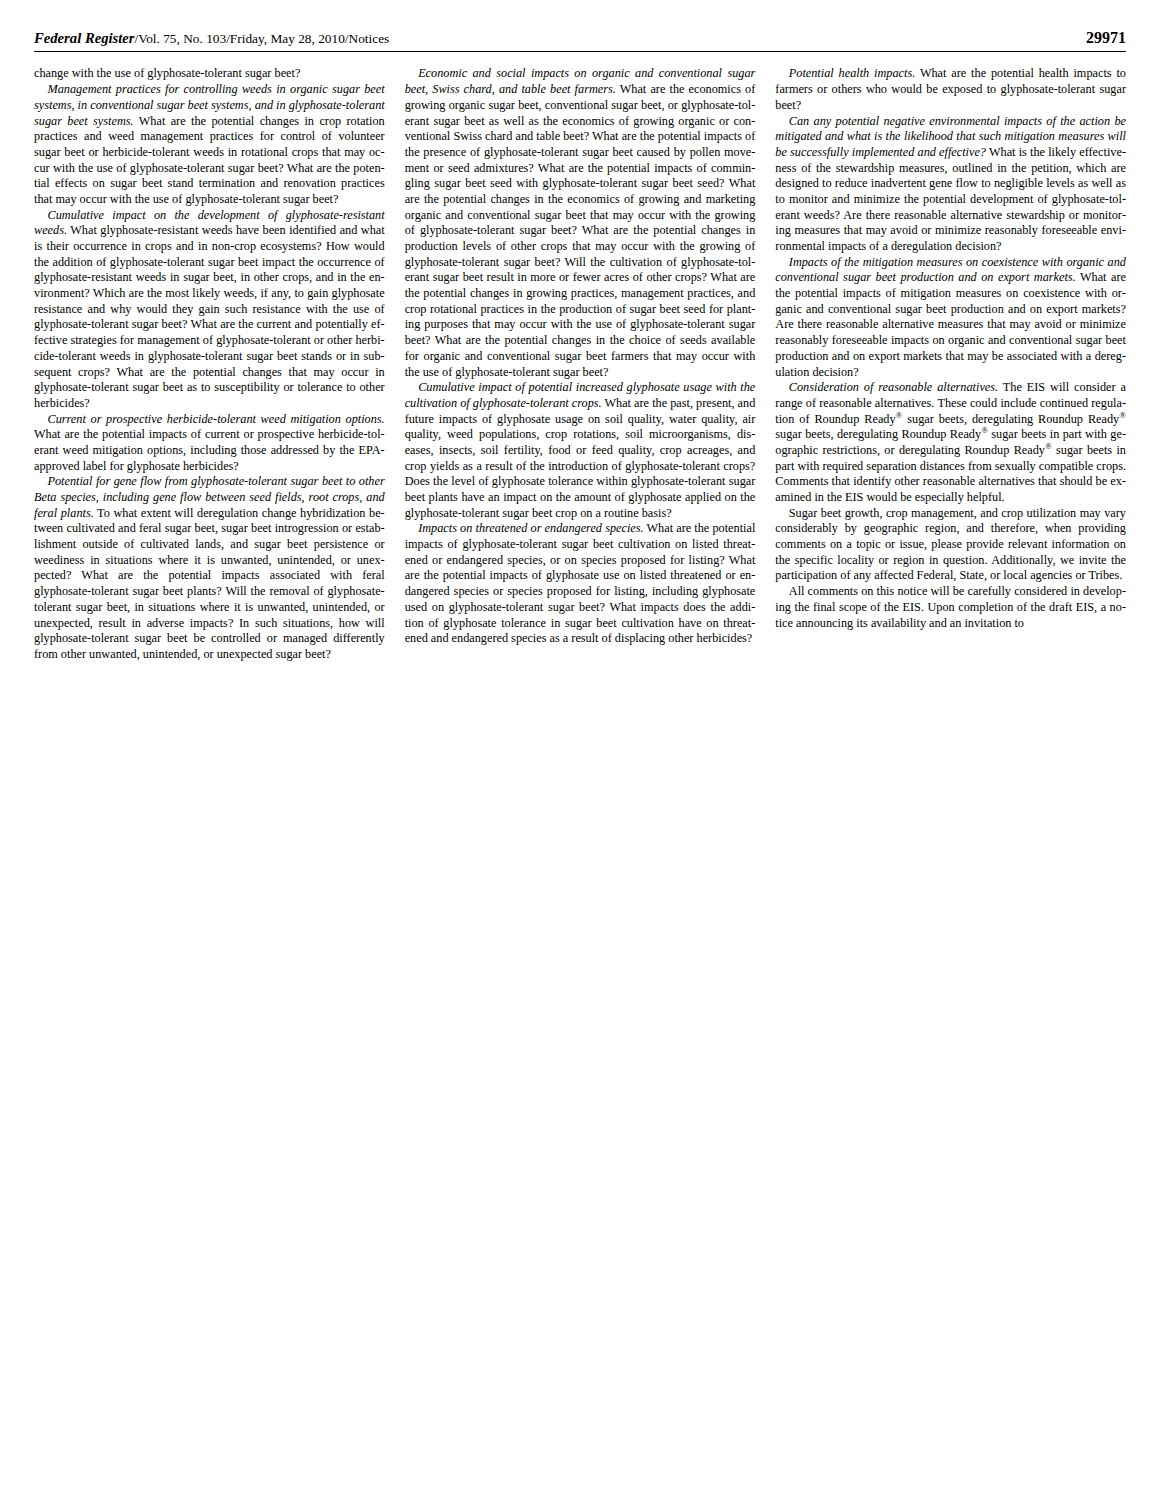Federal Register/Vol. 75, No. 103/Friday, May 28, 2010/Notices
29971
change with the use of glyphosate-tolerant sugar beet?
Management practices for controlling weeds in organic sugar beet systems, in conventional sugar beet systems, and in glyphosate-tolerant sugar beet systems. What are the potential changes in crop rotation practices and weed management practices for control of volunteer sugar beet or herbicide-tolerant weeds in rotational crops that may occur with the use of glyphosate-tolerant sugar beet? What are the potential effects on sugar beet stand termination and renovation practices that may occur with the use of glyphosate-tolerant sugar beet?
Cumulative impact on the development of glyphosate-resistant weeds. What glyphosate-resistant weeds have been identified and what is their occurrence in crops and in non-crop ecosystems? How would the addition of glyphosate-tolerant sugar beet impact the occurrence of glyphosate-resistant weeds in sugar beet, in other crops, and in the environment? Which are the most likely weeds, if any, to gain glyphosate resistance and why would they gain such resistance with the use of glyphosate-tolerant sugar beet? What are the current and potentially effective strategies for management of glyphosate-tolerant or other herbicide-tolerant weeds in glyphosate-tolerant sugar beet stands or in subsequent crops? What are the potential changes that may occur in glyphosate-tolerant sugar beet as to susceptibility or tolerance to other herbicides?
Current or prospective herbicide-tolerant weed mitigation options. What are the potential impacts of current or prospective herbicide-tolerant weed mitigation options, including those addressed by the EPA-approved label for glyphosate herbicides?
Potential for gene flow from glyphosate-tolerant sugar beet to other Beta species, including gene flow between seed fields, root crops, and feral plants. To what extent will deregulation change hybridization between cultivated and feral sugar beet, sugar beet introgression or establishment outside of cultivated lands, and sugar beet persistence or weediness in situations where it is unwanted, unintended, or unexpected? What are the potential impacts associated with feral glyphosate-tolerant sugar beet plants? Will the removal of glyphosate-tolerant sugar beet, in situations where it is unwanted, unintended, or unexpected, result in adverse impacts? In such situations, how will glyphosate-tolerant sugar beet be controlled or managed differently from other unwanted, unintended, or unexpected sugar beet?
Economic and social impacts on organic and conventional sugar beet, Swiss chard, and table beet farmers. What are the economics of growing organic sugar beet, conventional sugar beet, or glyphosate-tolerant sugar beet as well as the economics of growing organic or conventional Swiss chard and table beet? What are the potential impacts of the presence of glyphosate-tolerant sugar beet caused by pollen movement or seed admixtures? What are the potential impacts of commingling sugar beet seed with glyphosate-tolerant sugar beet seed? What are the potential changes in the economics of growing and marketing organic and conventional sugar beet that may occur with the growing of glyphosate-tolerant sugar beet? What are the potential changes in production levels of other crops that may occur with the growing of glyphosate-tolerant sugar beet? Will the cultivation of glyphosate-tolerant sugar beet result in more or fewer acres of other crops? What are the potential changes in growing practices, management practices, and crop rotational practices in the production of sugar beet seed for planting purposes that may occur with the use of glyphosate-tolerant sugar beet? What are the potential changes in the choice of seeds available for organic and conventional sugar beet farmers that may occur with the use of glyphosate-tolerant sugar beet?
Cumulative impact of potential increased glyphosate usage with the cultivation of glyphosate-tolerant crops. What are the past, present, and future impacts of glyphosate usage on soil quality, water quality, air quality, weed populations, crop rotations, soil microorganisms, diseases, insects, soil fertility, food or feed quality, crop acreages, and crop yields as a result of the introduction of glyphosate-tolerant crops? Does the level of glyphosate tolerance within glyphosate-tolerant sugar beet plants have an impact on the amount of glyphosate applied on the glyphosate-tolerant sugar beet crop on a routine basis?
Impacts on threatened or endangered species. What are the potential impacts of glyphosate-tolerant sugar beet cultivation on listed threatened or endangered species, or on species proposed for listing? What are the potential impacts of glyphosate use on listed threatened or endangered species or species proposed for listing, including glyphosate used on glyphosate-tolerant sugar beet? What impacts does the addition of glyphosate tolerance in sugar beet cultivation have on threatened and endangered species as a result of displacing other herbicides?
Potential health impacts. What are the potential health impacts to farmers or others who would be exposed to glyphosate-tolerant sugar beet?
Can any potential negative environmental impacts of the action be mitigated and what is the likelihood that such mitigation measures will be successfully implemented and effective? What is the likely effectiveness of the stewardship measures, outlined in the petition, which are designed to reduce inadvertent gene flow to negligible levels as well as to monitor and minimize the potential development of glyphosate-tolerant weeds? Are there reasonable alternative stewardship or monitoring measures that may avoid or minimize reasonably foreseeable environmental impacts of a deregulation decision?
Impacts of the mitigation measures on coexistence with organic and conventional sugar beet production and on export markets. What are the potential impacts of mitigation measures on coexistence with organic and conventional sugar beet production and on export markets? Are there reasonable alternative measures that may avoid or minimize reasonably foreseeable impacts on organic and conventional sugar beet production and on export markets that may be associated with a deregulation decision?
Consideration of reasonable alternatives. The EIS will consider a range of reasonable alternatives. These could include continued regulation of Roundup Ready® sugar beets, deregulating Roundup Ready® sugar beets, deregulating Roundup Ready® sugar beets in part with geographic restrictions, or deregulating Roundup Ready® sugar beets in part with required separation distances from sexually compatible crops. Comments that identify other reasonable alternatives that should be examined in the EIS would be especially helpful.
Sugar beet growth, crop management, and crop utilization may vary considerably by geographic region, and therefore, when providing comments on a topic or issue, please provide relevant information on the specific locality or region in question. Additionally, we invite the participation of any affected Federal, State, or local agencies or Tribes.
All comments on this notice will be carefully considered in developing the final scope of the EIS. Upon completion of the draft EIS, a notice announcing its availability and an invitation to